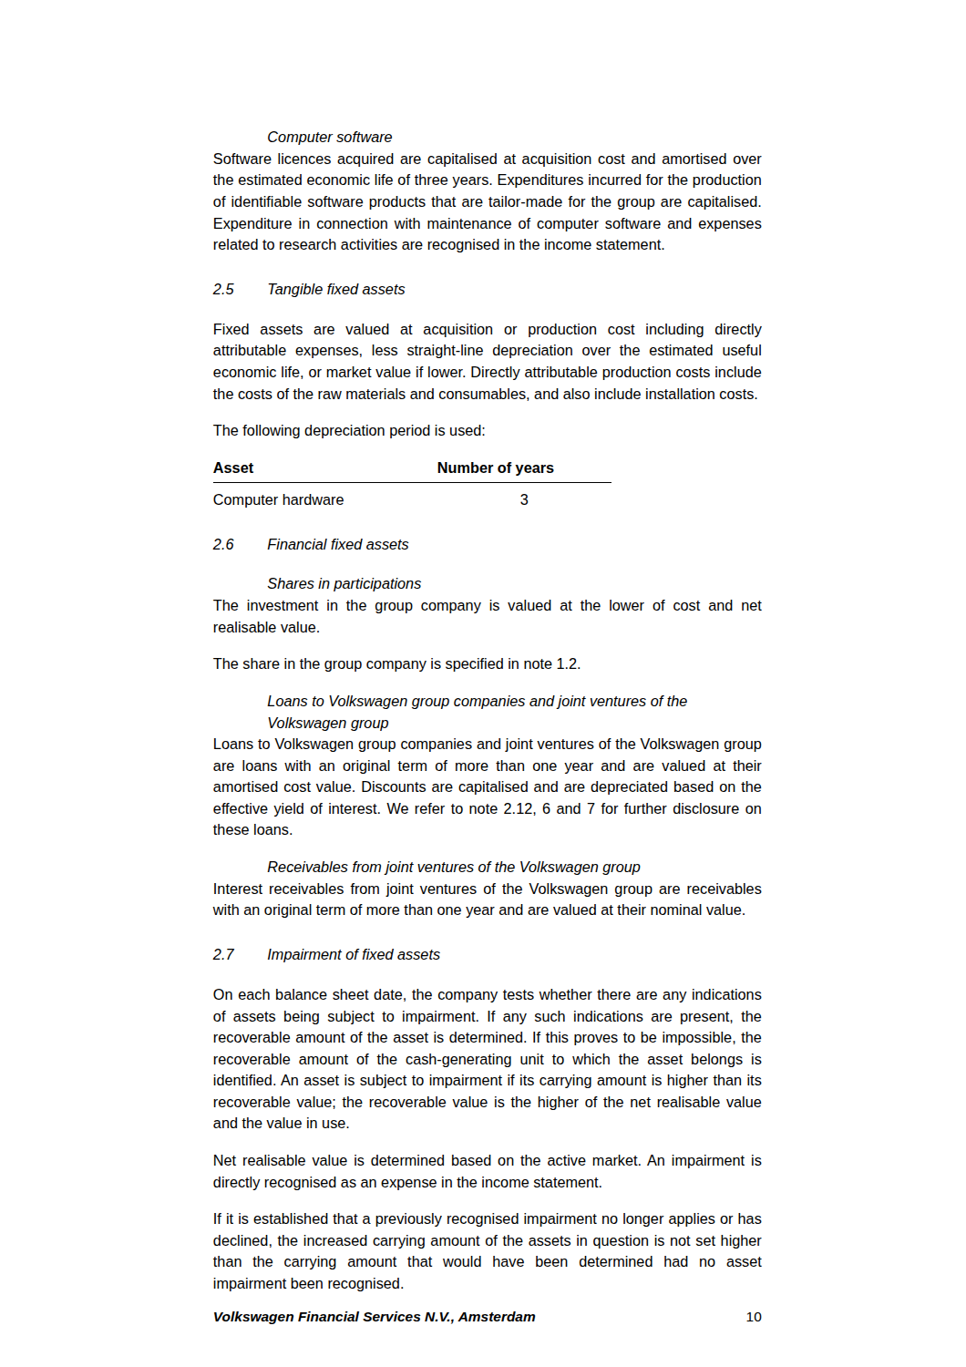Computer software
Software licences acquired are capitalised at acquisition cost and amortised over the estimated economic life of three years. Expenditures incurred for the production of identifiable software products that are tailor-made for the group are capitalised. Expenditure in connection with maintenance of computer software and expenses related to research activities are recognised in the income statement.
2.5 Tangible fixed assets
Fixed assets are valued at acquisition or production cost including directly attributable expenses, less straight-line depreciation over the estimated useful economic life, or market value if lower. Directly attributable production costs include the costs of the raw materials and consumables, and also include installation costs.
The following depreciation period is used:
| Asset | Number of years |
| --- | --- |
| Computer hardware | 3 |
2.6 Financial fixed assets
Shares in participations
The investment in the group company is valued at the lower of cost and net realisable value.
The share in the group company is specified in note 1.2.
Loans to Volkswagen group companies and joint ventures of the Volkswagen group
Loans to Volkswagen group companies and joint ventures of the Volkswagen group are loans with an original term of more than one year and are valued at their amortised cost value. Discounts are capitalised and are depreciated based on the effective yield of interest. We refer to note 2.12, 6 and 7 for further disclosure on these loans.
Receivables from joint ventures of the Volkswagen group
Interest receivables from joint ventures of the Volkswagen group are receivables with an original term of more than one year and are valued at their nominal value.
2.7 Impairment of fixed assets
On each balance sheet date, the company tests whether there are any indications of assets being subject to impairment. If any such indications are present, the recoverable amount of the asset is determined. If this proves to be impossible, the recoverable amount of the cash-generating unit to which the asset belongs is identified. An asset is subject to impairment if its carrying amount is higher than its recoverable value; the recoverable value is the higher of the net realisable value and the value in use.
Net realisable value is determined based on the active market. An impairment is directly recognised as an expense in the income statement.
If it is established that a previously recognised impairment no longer applies or has declined, the increased carrying amount of the assets in question is not set higher than the carrying amount that would have been determined had no asset impairment been recognised.
Volkswagen Financial Services N.V., Amsterdam 10